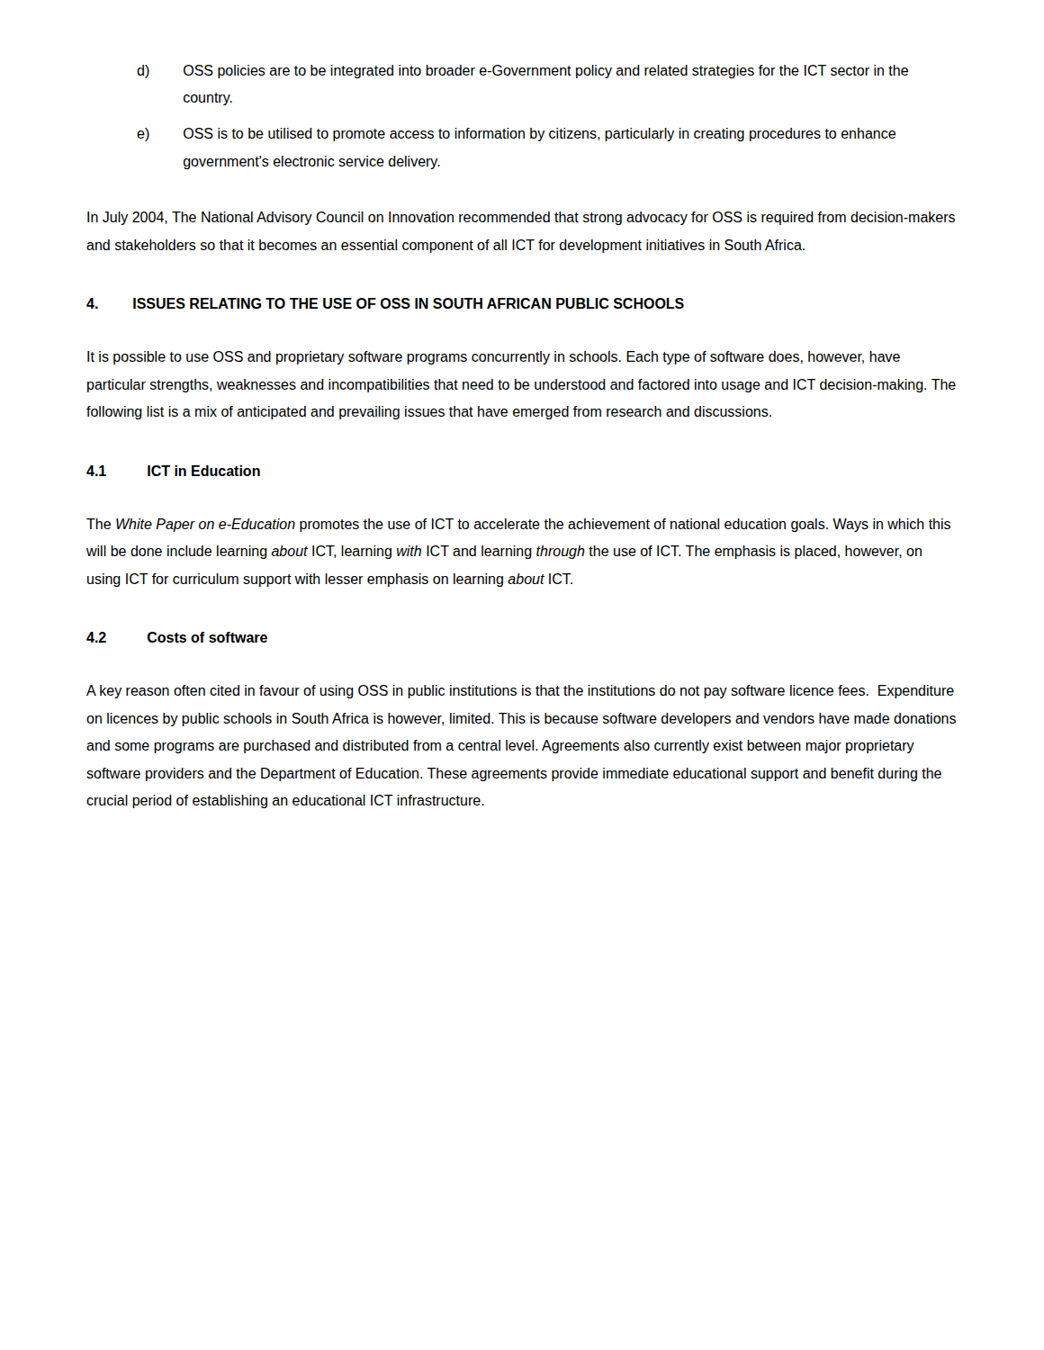d) OSS policies are to be integrated into broader e-Government policy and related strategies for the ICT sector in the country.
e) OSS is to be utilised to promote access to information by citizens, particularly in creating procedures to enhance government's electronic service delivery.
In July 2004, The National Advisory Council on Innovation recommended that strong advocacy for OSS is required from decision-makers and stakeholders so that it becomes an essential component of all ICT for development initiatives in South Africa.
4. ISSUES RELATING TO THE USE OF OSS IN SOUTH AFRICAN PUBLIC SCHOOLS
It is possible to use OSS and proprietary software programs concurrently in schools. Each type of software does, however, have particular strengths, weaknesses and incompatibilities that need to be understood and factored into usage and ICT decision-making. The following list is a mix of anticipated and prevailing issues that have emerged from research and discussions.
4.1 ICT in Education
The White Paper on e-Education promotes the use of ICT to accelerate the achievement of national education goals. Ways in which this will be done include learning about ICT, learning with ICT and learning through the use of ICT. The emphasis is placed, however, on using ICT for curriculum support with lesser emphasis on learning about ICT.
4.2 Costs of software
A key reason often cited in favour of using OSS in public institutions is that the institutions do not pay software licence fees. Expenditure on licences by public schools in South Africa is however, limited. This is because software developers and vendors have made donations and some programs are purchased and distributed from a central level. Agreements also currently exist between major proprietary software providers and the Department of Education. These agreements provide immediate educational support and benefit during the crucial period of establishing an educational ICT infrastructure.